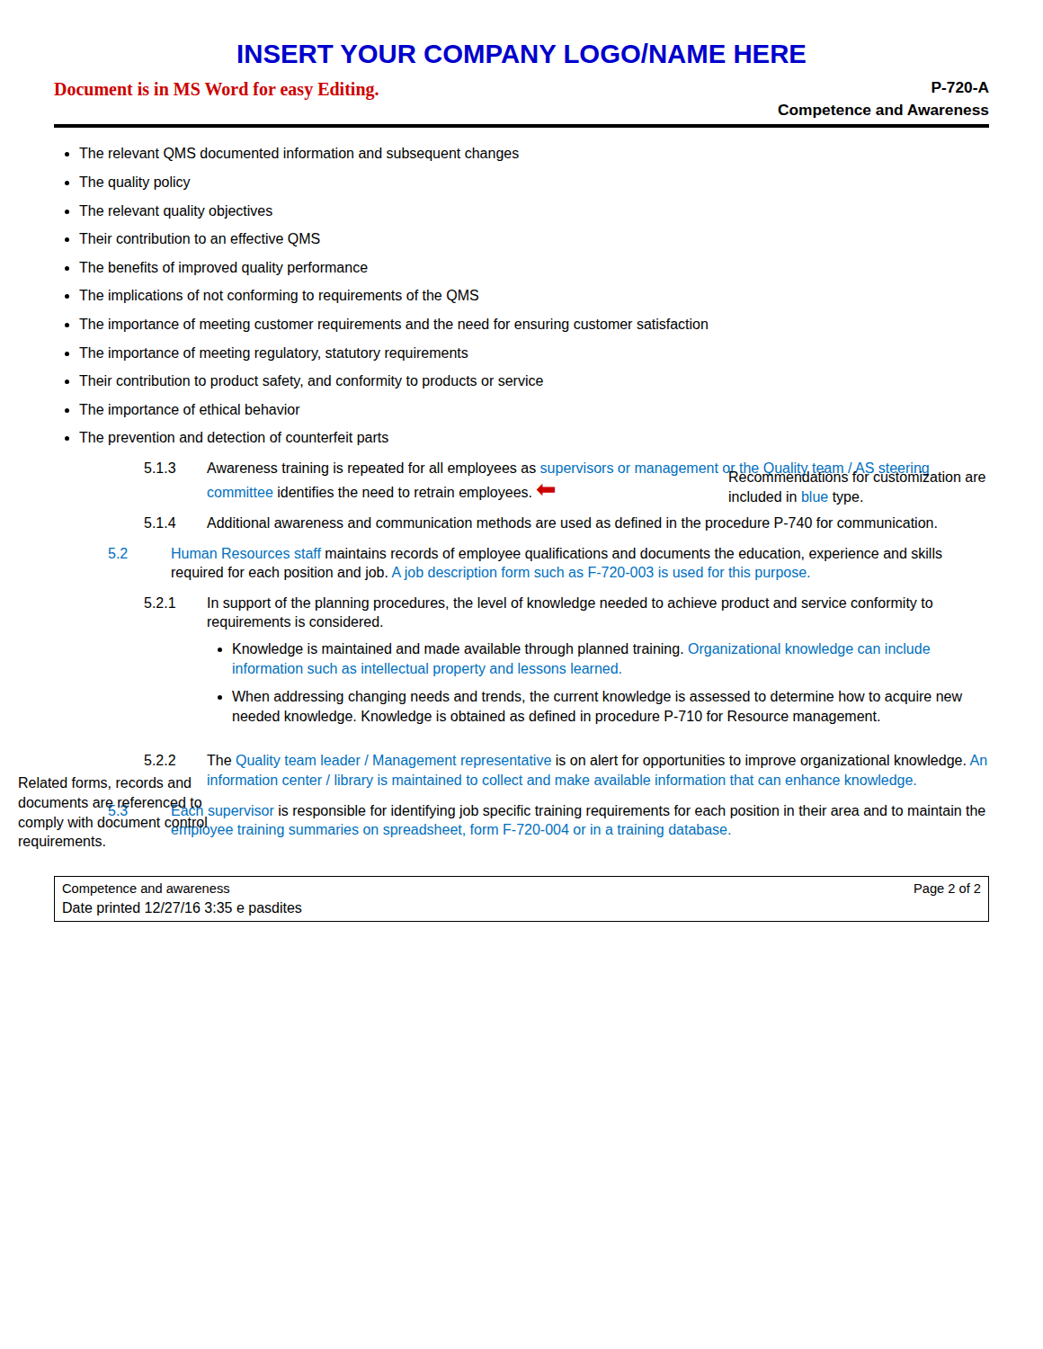INSERT YOUR COMPANY LOGO/NAME HERE
Document is in MS Word for easy Editing.
P-720-A
Competence and Awareness
The relevant QMS documented information and subsequent changes
The quality policy
The relevant quality objectives
Their contribution to an effective QMS
The benefits of improved quality performance
The implications of not conforming to requirements of the QMS
The importance of meeting customer requirements and the need for ensuring customer satisfaction
The importance of meeting regulatory, statutory requirements
Their contribution to product safety, and conformity to products or service
The importance of ethical behavior
The prevention and detection of counterfeit parts
Recommendations for customization are included in blue type.
5.1.3
Awareness training is repeated for all employees as supervisors or management or the Quality team / AS steering committee identifies the need to retrain employees. ⬅
5.1.4
Additional awareness and communication methods are used as defined in the procedure P-740 for communication.
5.2
Human Resources staff maintains records of employee qualifications and documents the education, experience and skills required for each position and job. A job description form such as F-720-003 is used for this purpose.
Related forms, records and documents are referenced to comply with document control requirements.
5.2.1
In support of the planning procedures, the level of knowledge needed to achieve product and service conformity to requirements is considered.
Knowledge is maintained and made available through planned training. Organizational knowledge can include information such as intellectual property and lessons learned.
When addressing changing needs and trends, the current knowledge is assessed to determine how to acquire new needed knowledge. Knowledge is obtained as defined in procedure P-710 for Resource management.
5.2.2
The Quality team leader / Management representative is on alert for opportunities to improve organizational knowledge. An information center / library is maintained to collect and make available information that can enhance knowledge.
5.3
Each supervisor is responsible for identifying job specific training requirements for each position in their area and to maintain the employee training summaries on spreadsheet, form F-720-004 or in a training database.
Competence and awareness Page 2 of 2
Date printed 12/27/16 3:35 e pasdites